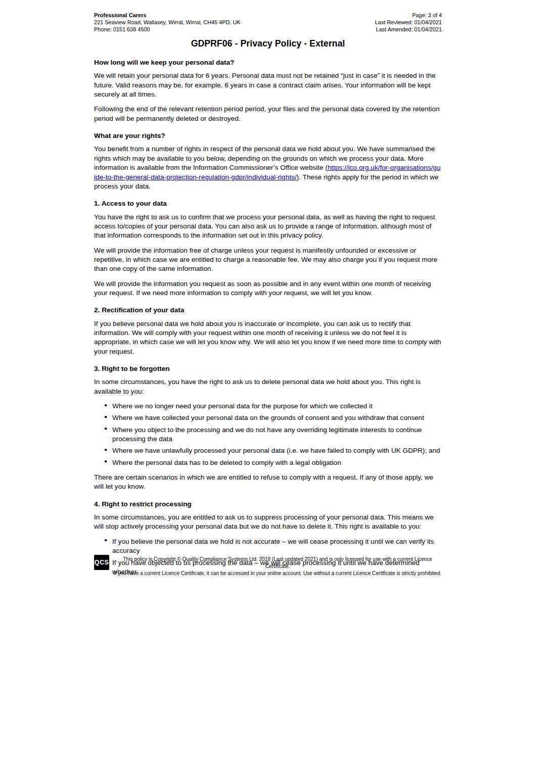Professional Carers
221 Seaview Road, Wallasey, Wirral, Wirral, CH45 4PD, UK
Phone: 0151 638 4500
Page: 3 of 4
Last Reviewed: 01/04/2021
Last Amended: 01/04/2021
GDPRF06 - Privacy Policy - External
How long will we keep your personal data?
We will retain your personal data for 6 years. Personal data must not be retained “just in case” it is needed in the future. Valid reasons may be, for example, 6 years in case a contract claim arises. Your information will be kept securely at all times.
Following the end of the relevant retention period period, your files and the personal data covered by the retention period will be permanently deleted or destroyed.
What are your rights?
You benefit from a number of rights in respect of the personal data we hold about you. We have summarised the rights which may be available to you below, depending on the grounds on which we process your data. More information is available from the Information Commissioner’s Office website (https://ico.org.uk/for-organisations/guide-to-the-general-data-protection-regulation-gdpr/individual-rights/). These rights apply for the period in which we process your data.
1. Access to your data
You have the right to ask us to confirm that we process your personal data, as well as having the right to request access to/copies of your personal data. You can also ask us to provide a range of information, although most of that information corresponds to the information set out in this privacy policy.
We will provide the information free of charge unless your request is manifestly unfounded or excessive or repetitive, in which case we are entitled to charge a reasonable fee. We may also charge you if you request more than one copy of the same information.
We will provide the information you request as soon as possible and in any event within one month of receiving your request. If we need more information to comply with your request, we will let you know.
2. Rectification of your data
If you believe personal data we hold about you is inaccurate or incomplete, you can ask us to rectify that information. We will comply with your request within one month of receiving it unless we do not feel it is appropriate, in which case we will let you know why. We will also let you know if we need more time to comply with your request.
3. Right to be forgotten
In some circumstances, you have the right to ask us to delete personal data we hold about you. This right is available to you:
Where we no longer need your personal data for the purpose for which we collected it
Where we have collected your personal data on the grounds of consent and you withdraw that consent
Where you object to the processing and we do not have any overriding legitimate interests to continue processing the data
Where we have unlawfully processed your personal data (i.e. we have failed to comply with UK GDPR); and
Where the personal data has to be deleted to comply with a legal obligation
There are certain scenarios in which we are entitled to refuse to comply with a request. If any of those apply, we will let you know.
4. Right to restrict processing
In some circumstances, you are entitled to ask us to suppress processing of your personal data. This means we will stop actively processing your personal data but we do not have to delete it. This right is available to you:
If you believe the personal data we hold is not accurate – we will cease processing it until we can verify its accuracy
If you have objected to us processing the data – we will cease processing it until we have determined whether
QCS
This policy is Copyright © Quality Compliance Systems Ltd. 2018 (Last updated 2021) and is only licensed for use with a current Licence Certificate. If you have a current Licence Certificate, it can be accessed in your online account. Use without a current Licence Certificate is strictly prohibited.